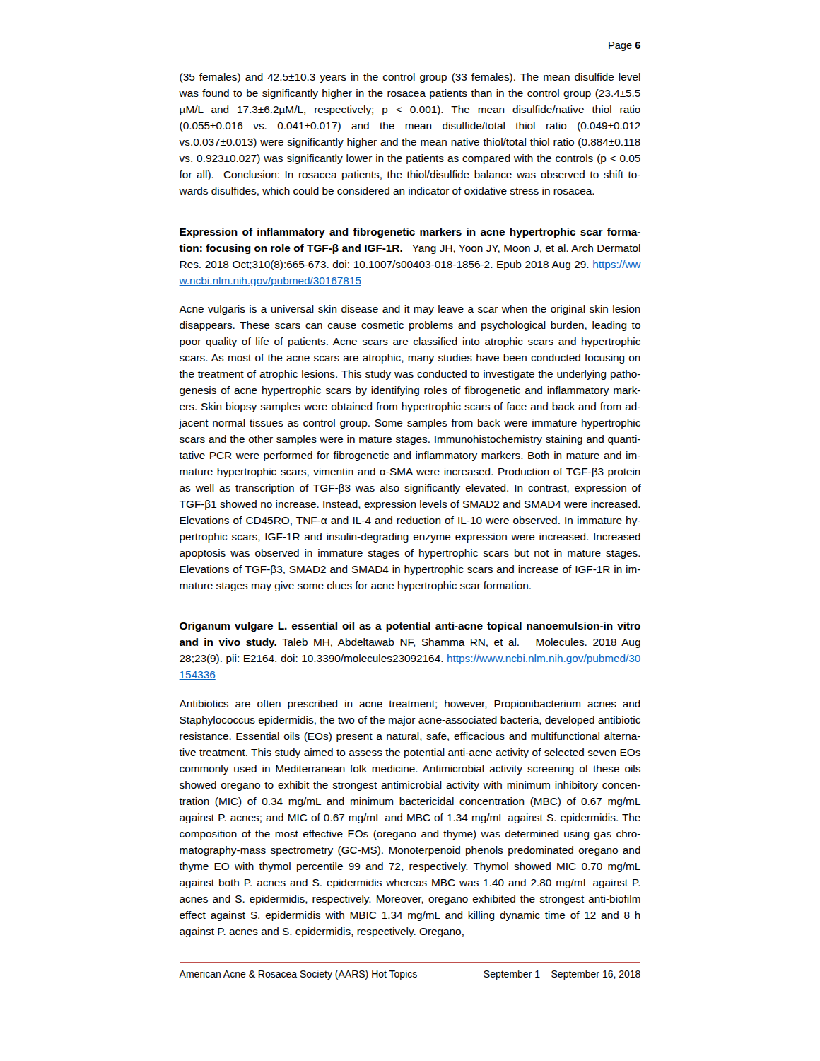Page 6
(35 females) and 42.5±10.3 years in the control group (33 females). The mean disulfide level was found to be significantly higher in the rosacea patients than in the control group (23.4±5.5 µM/L and 17.3±6.2µM/L, respectively; p < 0.001). The mean disulfide/native thiol ratio (0.055±0.016 vs. 0.041±0.017) and the mean disulfide/total thiol ratio (0.049±0.012 vs.0.037±0.013) were significantly higher and the mean native thiol/total thiol ratio (0.884±0.118 vs. 0.923±0.027) was significantly lower in the patients as compared with the controls (p < 0.05 for all). Conclusion: In rosacea patients, the thiol/disulfide balance was observed to shift towards disulfides, which could be considered an indicator of oxidative stress in rosacea.
Expression of inflammatory and fibrogenetic markers in acne hypertrophic scar formation: focusing on role of TGF-β and IGF-1R. Yang JH, Yoon JY, Moon J, et al. Arch Dermatol Res. 2018 Oct;310(8):665-673. doi: 10.1007/s00403-018-1856-2. Epub 2018 Aug 29. https://www.ncbi.nlm.nih.gov/pubmed/30167815
Acne vulgaris is a universal skin disease and it may leave a scar when the original skin lesion disappears. These scars can cause cosmetic problems and psychological burden, leading to poor quality of life of patients. Acne scars are classified into atrophic scars and hypertrophic scars. As most of the acne scars are atrophic, many studies have been conducted focusing on the treatment of atrophic lesions. This study was conducted to investigate the underlying pathogenesis of acne hypertrophic scars by identifying roles of fibrogenetic and inflammatory markers. Skin biopsy samples were obtained from hypertrophic scars of face and back and from adjacent normal tissues as control group. Some samples from back were immature hypertrophic scars and the other samples were in mature stages. Immunohistochemistry staining and quantitative PCR were performed for fibrogenetic and inflammatory markers. Both in mature and immature hypertrophic scars, vimentin and α-SMA were increased. Production of TGF-β3 protein as well as transcription of TGF-β3 was also significantly elevated. In contrast, expression of TGF-β1 showed no increase. Instead, expression levels of SMAD2 and SMAD4 were increased. Elevations of CD45RO, TNF-α and IL-4 and reduction of IL-10 were observed. In immature hypertrophic scars, IGF-1R and insulin-degrading enzyme expression were increased. Increased apoptosis was observed in immature stages of hypertrophic scars but not in mature stages. Elevations of TGF-β3, SMAD2 and SMAD4 in hypertrophic scars and increase of IGF-1R in immature stages may give some clues for acne hypertrophic scar formation.
Origanum vulgare L. essential oil as a potential anti-acne topical nanoemulsion-in vitro and in vivo study. Taleb MH, Abdeltawab NF, Shamma RN, et al. Molecules. 2018 Aug 28;23(9). pii: E2164. doi: 10.3390/molecules23092164. https://www.ncbi.nlm.nih.gov/pubmed/30154336
Antibiotics are often prescribed in acne treatment; however, Propionibacterium acnes and Staphylococcus epidermidis, the two of the major acne-associated bacteria, developed antibiotic resistance. Essential oils (EOs) present a natural, safe, efficacious and multifunctional alternative treatment. This study aimed to assess the potential anti-acne activity of selected seven EOs commonly used in Mediterranean folk medicine. Antimicrobial activity screening of these oils showed oregano to exhibit the strongest antimicrobial activity with minimum inhibitory concentration (MIC) of 0.34 mg/mL and minimum bactericidal concentration (MBC) of 0.67 mg/mL against P. acnes; and MIC of 0.67 mg/mL and MBC of 1.34 mg/mL against S. epidermidis. The composition of the most effective EOs (oregano and thyme) was determined using gas chromatography-mass spectrometry (GC-MS). Monoterpenoid phenols predominated oregano and thyme EO with thymol percentile 99 and 72, respectively. Thymol showed MIC 0.70 mg/mL against both P. acnes and S. epidermidis whereas MBC was 1.40 and 2.80 mg/mL against P. acnes and S. epidermidis, respectively. Moreover, oregano exhibited the strongest anti-biofilm effect against S. epidermidis with MBIC 1.34 mg/mL and killing dynamic time of 12 and 8 h against P. acnes and S. epidermidis, respectively. Oregano,
American Acne & Rosacea Society (AARS) Hot Topics
September 1 – September 16, 2018